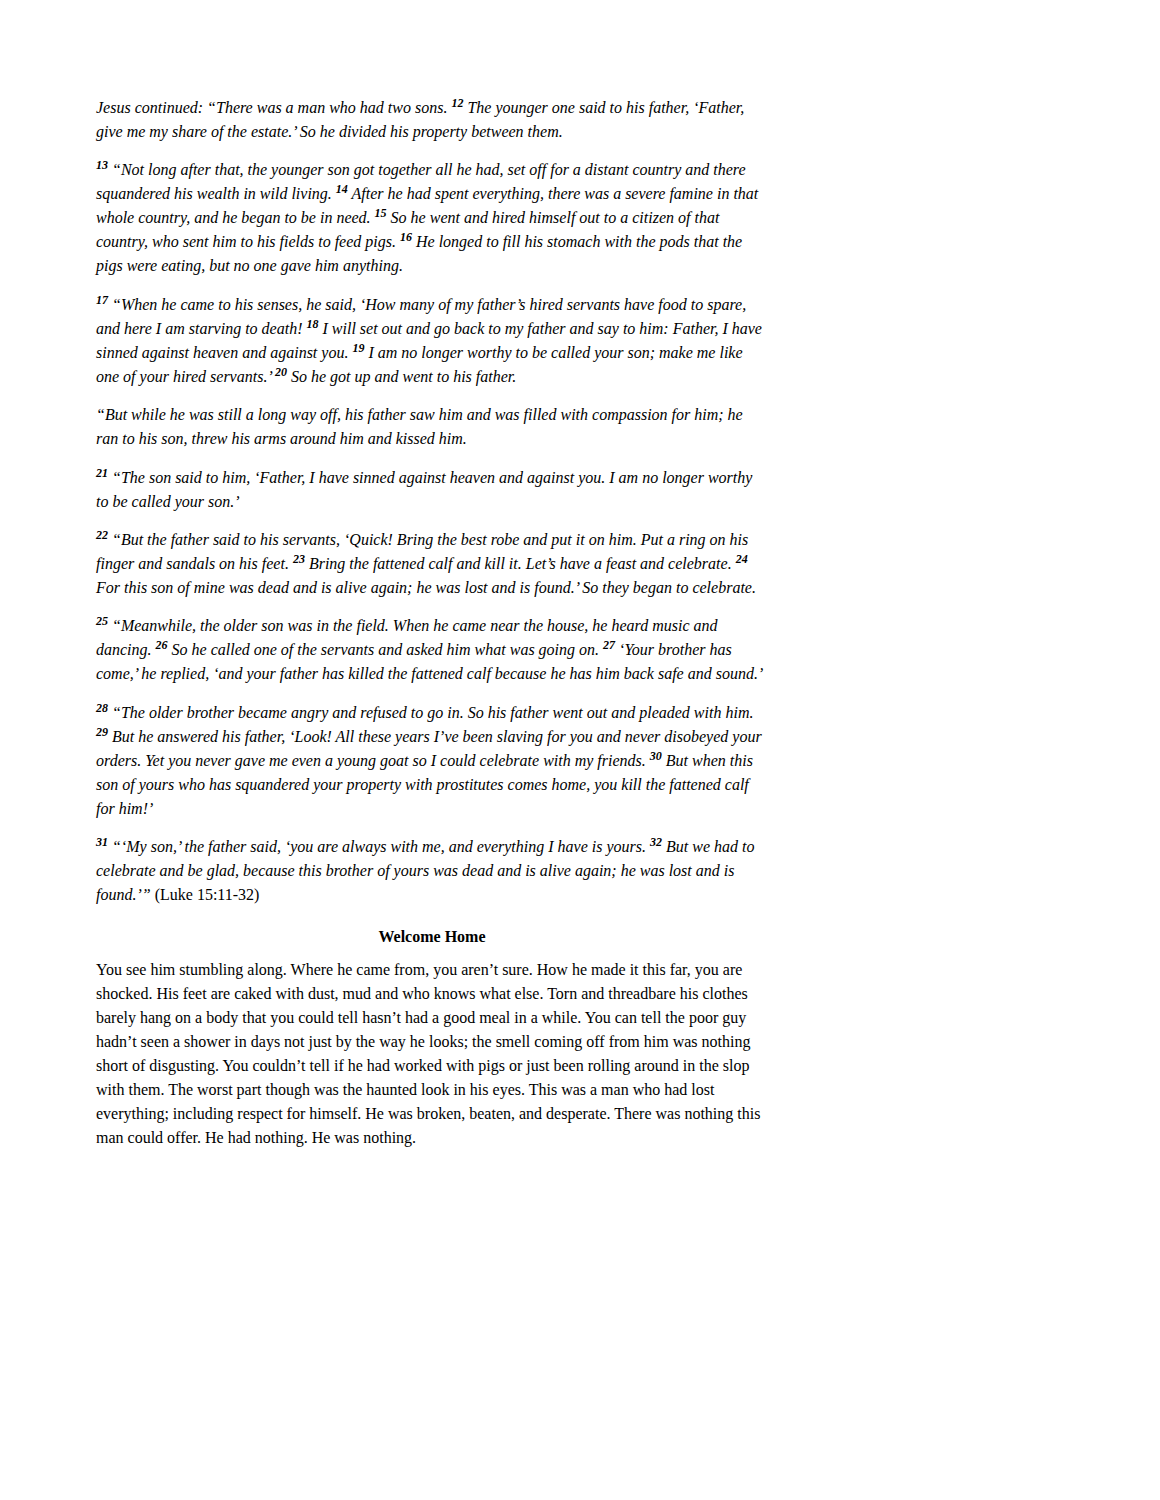Jesus continued: “There was a man who had two sons. 12 The younger one said to his father, ‘Father, give me my share of the estate.’ So he divided his property between them.
13 “Not long after that, the younger son got together all he had, set off for a distant country and there squandered his wealth in wild living. 14 After he had spent everything, there was a severe famine in that whole country, and he began to be in need. 15 So he went and hired himself out to a citizen of that country, who sent him to his fields to feed pigs. 16 He longed to fill his stomach with the pods that the pigs were eating, but no one gave him anything.
17 “When he came to his senses, he said, ‘How many of my father’s hired servants have food to spare, and here I am starving to death! 18 I will set out and go back to my father and say to him: Father, I have sinned against heaven and against you. 19 I am no longer worthy to be called your son; make me like one of your hired servants.’ 20 So he got up and went to his father.
“But while he was still a long way off, his father saw him and was filled with compassion for him; he ran to his son, threw his arms around him and kissed him.
21 “The son said to him, ‘Father, I have sinned against heaven and against you. I am no longer worthy to be called your son.’
22 “But the father said to his servants, ‘Quick! Bring the best robe and put it on him. Put a ring on his finger and sandals on his feet. 23 Bring the fattened calf and kill it. Let’s have a feast and celebrate. 24 For this son of mine was dead and is alive again; he was lost and is found.’ So they began to celebrate.
25 “Meanwhile, the older son was in the field. When he came near the house, he heard music and dancing. 26 So he called one of the servants and asked him what was going on. 27 ‘Your brother has come,’ he replied, ‘and your father has killed the fattened calf because he has him back safe and sound.’
28 “The older brother became angry and refused to go in. So his father went out and pleaded with him. 29 But he answered his father, ‘Look! All these years I’ve been slaving for you and never disobeyed your orders. Yet you never gave me even a young goat so I could celebrate with my friends. 30 But when this son of yours who has squandered your property with prostitutes comes home, you kill the fattened calf for him!’
31 “‘My son,’ the father said, ‘you are always with me, and everything I have is yours. 32 But we had to celebrate and be glad, because this brother of yours was dead and is alive again; he was lost and is found.’” (Luke 15:11-32)
Welcome Home
You see him stumbling along. Where he came from, you aren’t sure. How he made it this far, you are shocked. His feet are caked with dust, mud and who knows what else. Torn and threadbare his clothes barely hang on a body that you could tell hasn’t had a good meal in a while. You can tell the poor guy hadn’t seen a shower in days not just by the way he looks; the smell coming off from him was nothing short of disgusting. You couldn’t tell if he had worked with pigs or just been rolling around in the slop with them. The worst part though was the haunted look in his eyes. This was a man who had lost everything; including respect for himself. He was broken, beaten, and desperate. There was nothing this man could offer. He had nothing. He was nothing.